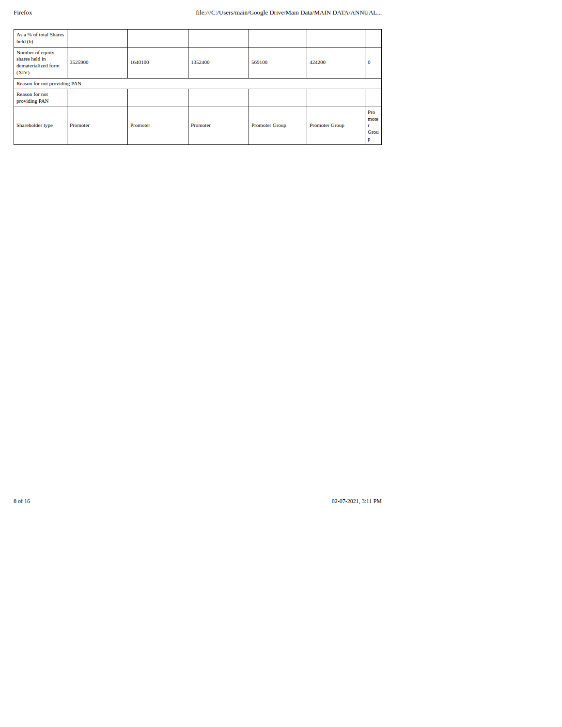Firefox
file:///C:/Users/main/Google Drive/Main Data/MAIN DATA/ANNUAL...
| As a % of total Shares held (b) | | | | | | |
| Number of equity shares held in dematerialized form (XIV) | 3525900 | 1640100 | 1352400 | 569100 | 424200 | 0 |
| Reason for not providing PAN |
| Reason for not providing PAN | | | | | | |
| Shareholder type | Promoter | Promoter | Promoter | Promoter Group | Promoter Group | Promoter Group |
8 of 16
02-07-2021, 3:11 PM